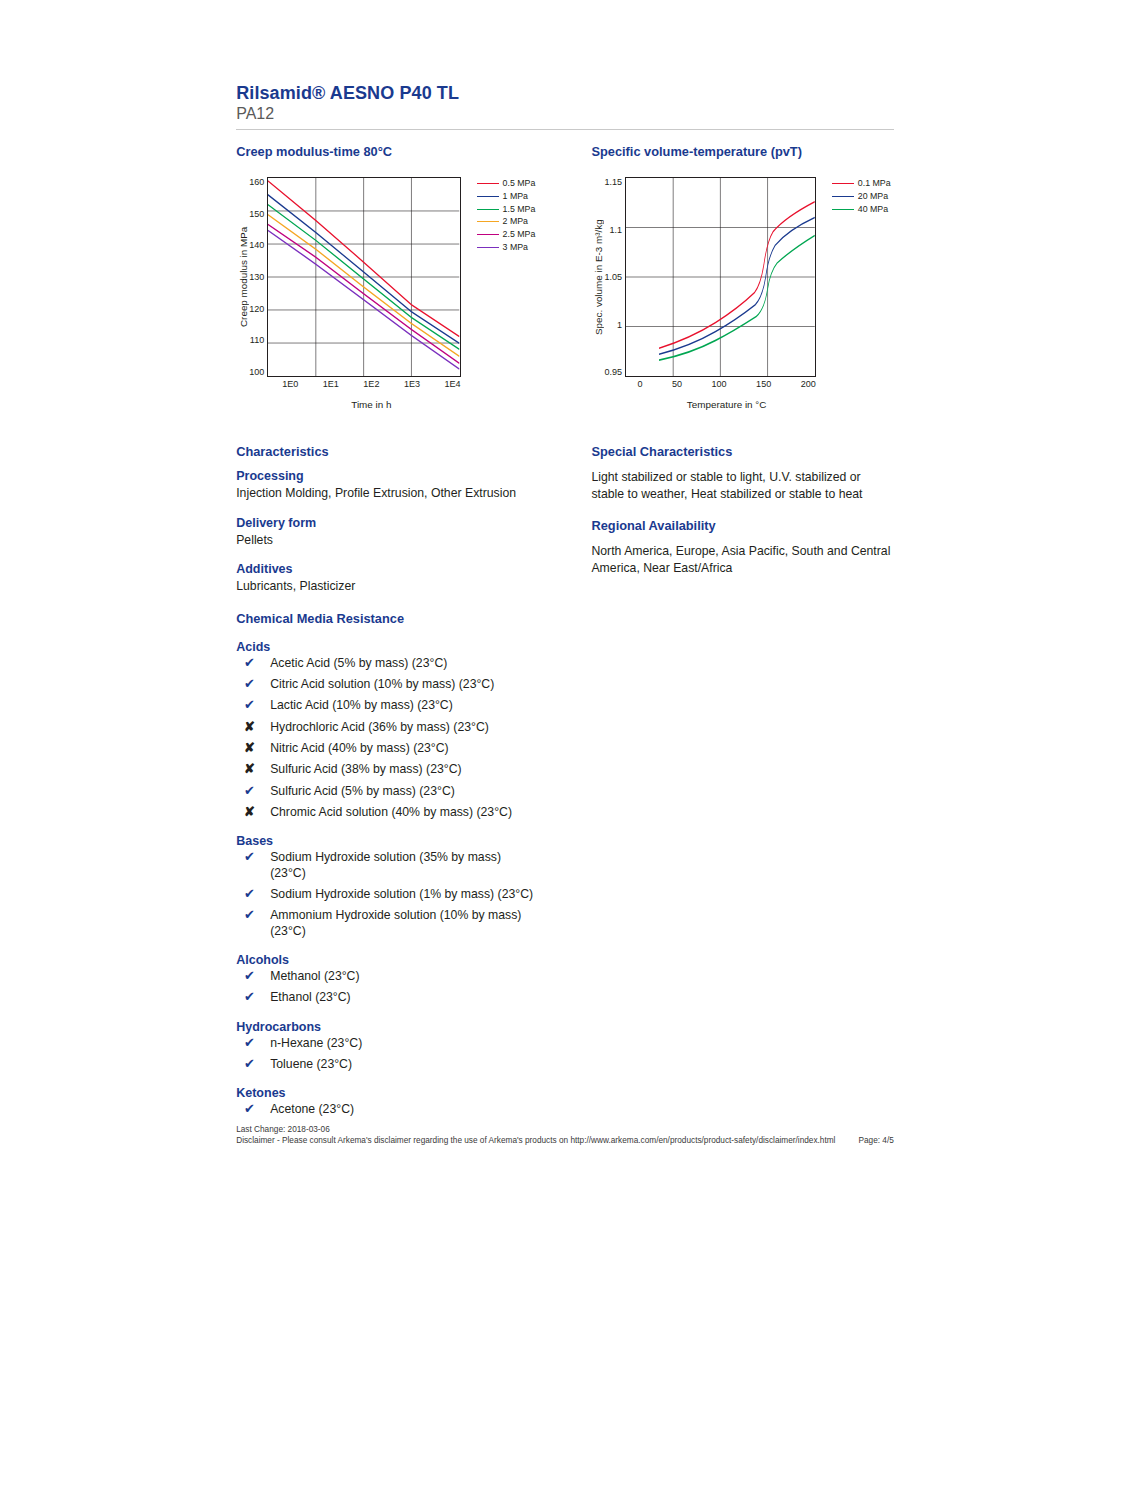Rilsamid® AESNO P40 TL
PA12
Creep modulus-time 80°C
0.5 MPa
1 MPa
1.5 MPa
2 MPa
2.5 MPa
3 MPa
Creep modulus in MPa
160150140130120110100
1E01E11E21E31E4
Time in h
Specific volume-temperature (pvT)
0.1 MPa
20 MPa
40 MPa
Spec. volume in E-3 m³/kg
1.151.11.0510.95
050100150200
Temperature in °C
Characteristics
Processing
Injection Molding, Profile Extrusion, Other Extrusion
Delivery form
Pellets
Additives
Lubricants, Plasticizer
Chemical Media Resistance
Acids
✔Acetic Acid (5% by mass) (23°C)
✔Citric Acid solution (10% by mass) (23°C)
✔Lactic Acid (10% by mass) (23°C)
✘Hydrochloric Acid (36% by mass) (23°C)
✘Nitric Acid (40% by mass) (23°C)
✘Sulfuric Acid (38% by mass) (23°C)
✔Sulfuric Acid (5% by mass) (23°C)
✘Chromic Acid solution (40% by mass) (23°C)
Bases
✔Sodium Hydroxide solution (35% by mass) (23°C)
✔Sodium Hydroxide solution (1% by mass) (23°C)
✔Ammonium Hydroxide solution (10% by mass) (23°C)
Alcohols
✔Methanol (23°C)
✔Ethanol (23°C)
Hydrocarbons
✔n-Hexane (23°C)
✔Toluene (23°C)
Ketones
✔Acetone (23°C)
Special Characteristics
Light stabilized or stable to light, U.V. stabilized or stable to weather, Heat stabilized or stable to heat
Regional Availability
North America, Europe, Asia Pacific, South and Central America, Near East/Africa
Last Change: 2018-03-06
Disclaimer - Please consult Arkema's disclaimer regarding the use of Arkema's products on http://www.arkema.com/en/products/product-safety/disclaimer/index.html
Page: 4/5